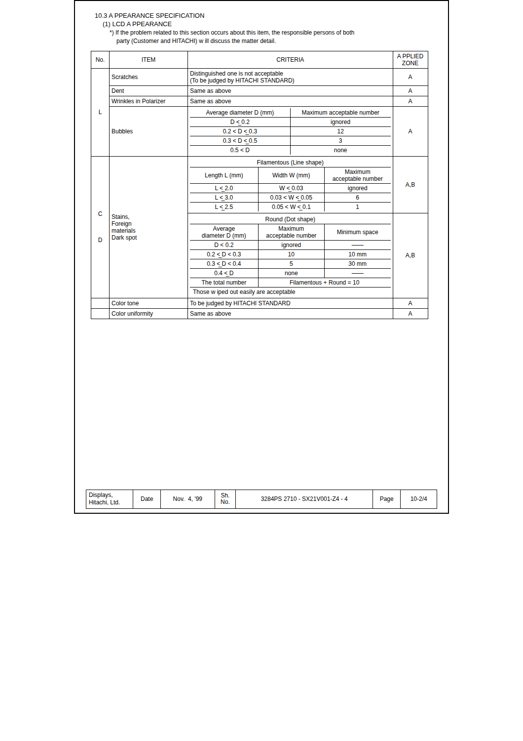10.3 A PPEARANCE SPECIFICATION
(1) LCD A PPEARANCE
*) If the problem related to this section occurs about this item, the responsible persons of both party (Customer and HITACHI) w ill discuss the matter detail.
| No. | ITEM | CRITERIA | A PPLIED ZONE |
| --- | --- | --- | --- |
| L | Scratches | Distinguished one is not acceptable (To be judged by HITACHI STANDARD) | A |
| Dent | Same as above | A |
| Wrinkles in Polarizer | Same as above | A |
| Bubbles | / Average diameter D (mm) / Maximum acceptable number / / D <̲ 0.2 / ignored / / 0.2 < D <̲ 0.3 / 12 / / 0.3 < D <̲ 0.5 / 3 / / 0.5 < D / none / | A |
| C D | Stains, Foreign materials Dark spot | / Filamentous (Line shape) / / Length L (mm) / Width W (mm) / Maximum acceptable number / / L <̲ 2.0 / W <̲ 0.03 / ignored / / L <̲ 3.0 / 0.03 < W <̲ 0.05 / 6 / / L <̲ 2.5 / 0.05 < W <̲ 0.1 / 1 / | A,B |
| / Round (Dot shape) / / Average diameter D (mm) / Maximum acceptable number / Minimum space / / D < 0.2 / ignored / —— / / 0.2 <̲ D < 0.3 / 10 / 10 mm / / 0.3 <̲ D < 0.4 / 5 / 30 mm / / 0.4 <̲ D / none / —— / / The total number / Filamentous + Round = 10 / / Those w iped out easily are acceptable / | A,B |
| | Color tone | To be judged by HITACHI STANDARD | A |
| | Color uniformity | Same as above | A |
| Displays, Hitachi, Ltd. | Date | Nov. 4, '99 | Sh. No. | 3284PS 2710 - SX21V001-Z4 - 4 | Page | 10-2/4 |